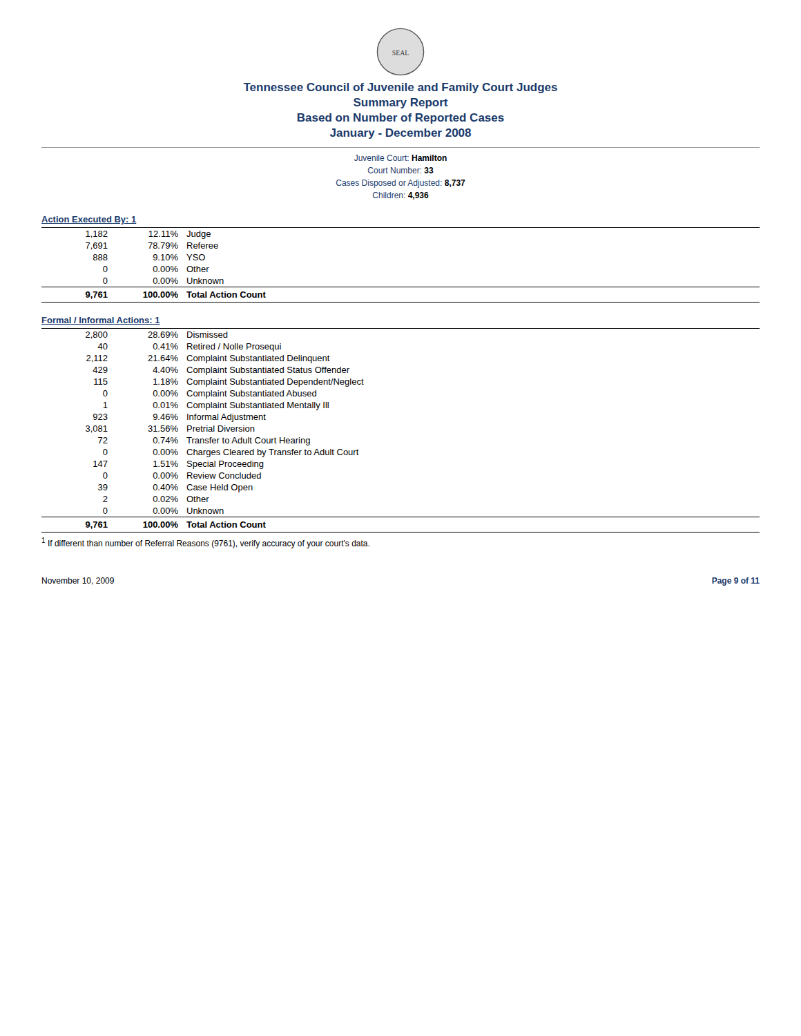Tennessee Council of Juvenile and Family Court Judges
Summary Report
Based on Number of Reported Cases
January - December 2008
Juvenile Court: Hamilton
Court Number: 33
Cases Disposed or Adjusted: 8,737
Children: 4,936
Action Executed By: 1
| 1,182 | 12.11% | Judge |
| 7,691 | 78.79% | Referee |
| 888 | 9.10% | YSO |
| 0 | 0.00% | Other |
| 0 | 0.00% | Unknown |
| 9,761 | 100.00% | Total Action Count |
Formal / Informal Actions: 1
| 2,800 | 28.69% | Dismissed |
| 40 | 0.41% | Retired / Nolle Prosequi |
| 2,112 | 21.64% | Complaint Substantiated Delinquent |
| 429 | 4.40% | Complaint Substantiated Status Offender |
| 115 | 1.18% | Complaint Substantiated Dependent/Neglect |
| 0 | 0.00% | Complaint Substantiated Abused |
| 1 | 0.01% | Complaint Substantiated Mentally Ill |
| 923 | 9.46% | Informal Adjustment |
| 3,081 | 31.56% | Pretrial Diversion |
| 72 | 0.74% | Transfer to Adult Court Hearing |
| 0 | 0.00% | Charges Cleared by Transfer to Adult Court |
| 147 | 1.51% | Special Proceeding |
| 0 | 0.00% | Review Concluded |
| 39 | 0.40% | Case Held Open |
| 2 | 0.02% | Other |
| 0 | 0.00% | Unknown |
| 9,761 | 100.00% | Total Action Count |
1 If different than number of Referral Reasons (9761), verify accuracy of your court's data.
November 10, 2009
Page 9 of 11